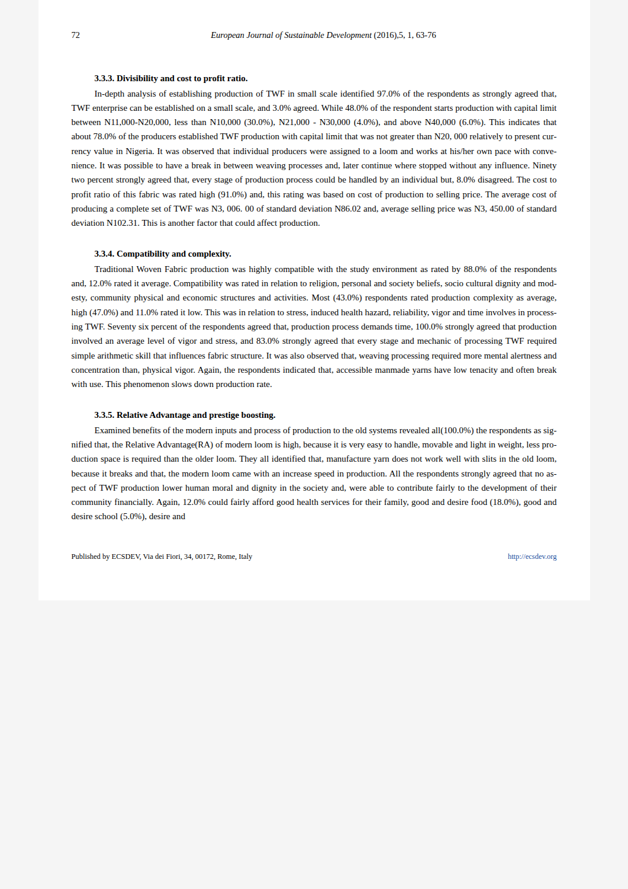72 European Journal of Sustainable Development (2016),5, 1, 63-76
3.3.3. Divisibility and cost to profit ratio.
In-depth analysis of establishing production of TWF in small scale identified 97.0% of the respondents as strongly agreed that, TWF enterprise can be established on a small scale, and 3.0% agreed. While 48.0% of the respondent starts production with capital limit between N11,000-N20,000, less than N10,000 (30.0%), N21,000 - N30,000 (4.0%), and above N40,000 (6.0%). This indicates that about 78.0% of the producers established TWF production with capital limit that was not greater than N20, 000 relatively to present currency value in Nigeria. It was observed that individual producers were assigned to a loom and works at his/her own pace with convenience. It was possible to have a break in between weaving processes and, later continue where stopped without any influence. Ninety two percent strongly agreed that, every stage of production process could be handled by an individual but, 8.0% disagreed. The cost to profit ratio of this fabric was rated high (91.0%) and, this rating was based on cost of production to selling price. The average cost of producing a complete set of TWF was N3, 006. 00 of standard deviation N86.02 and, average selling price was N3, 450.00 of standard deviation N102.31. This is another factor that could affect production.
3.3.4. Compatibility and complexity.
Traditional Woven Fabric production was highly compatible with the study environment as rated by 88.0% of the respondents and, 12.0% rated it average. Compatibility was rated in relation to religion, personal and society beliefs, socio cultural dignity and modesty, community physical and economic structures and activities. Most (43.0%) respondents rated production complexity as average, high (47.0%) and 11.0% rated it low. This was in relation to stress, induced health hazard, reliability, vigor and time involves in processing TWF. Seventy six percent of the respondents agreed that, production process demands time, 100.0% strongly agreed that production involved an average level of vigor and stress, and 83.0% strongly agreed that every stage and mechanic of processing TWF required simple arithmetic skill that influences fabric structure. It was also observed that, weaving processing required more mental alertness and concentration than, physical vigor. Again, the respondents indicated that, accessible manmade yarns have low tenacity and often break with use. This phenomenon slows down production rate.
3.3.5. Relative Advantage and prestige boosting.
Examined benefits of the modern inputs and process of production to the old systems revealed all(100.0%) the respondents as signified that, the Relative Advantage(RA) of modern loom is high, because it is very easy to handle, movable and light in weight, less production space is required than the older loom. They all identified that, manufacture yarn does not work well with slits in the old loom, because it breaks and that, the modern loom came with an increase speed in production. All the respondents strongly agreed that no aspect of TWF production lower human moral and dignity in the society and, were able to contribute fairly to the development of their community financially. Again, 12.0% could fairly afford good health services for their family, good and desire food (18.0%), good and desire school (5.0%), desire and
Published by ECSDEV, Via dei Fiori, 34, 00172, Rome, Italy http://ecsdev.org